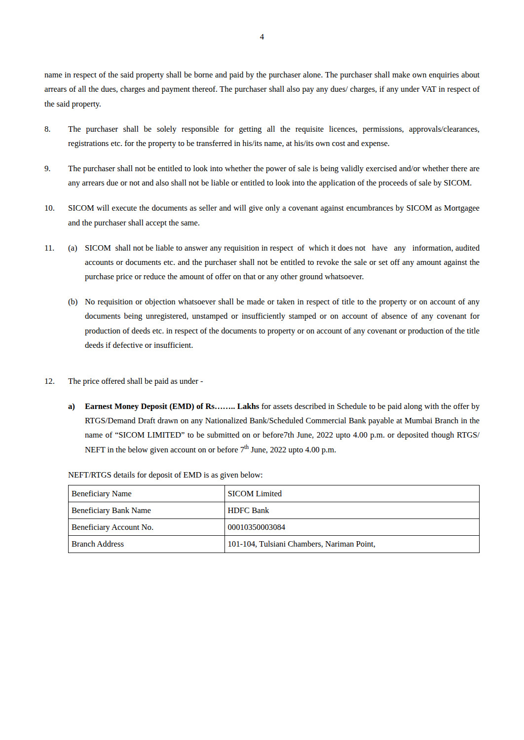4
name in respect of the said property shall be borne and paid by the purchaser alone. The purchaser shall make own enquiries about arrears of all the dues, charges and payment thereof. The purchaser shall also pay any dues/ charges, if any under VAT in respect of the said property.
8.
The purchaser shall be solely responsible for getting all the requisite licences, permissions, approvals/clearances, registrations etc. for the property to be transferred in his/its name, at his/its own cost and expense.
9.
The purchaser shall not be entitled to look into whether the power of sale is being validly exercised and/or whether there are any arrears due or not and also shall not be liable or entitled to look into the application of the proceeds of sale by SICOM.
10.
SICOM will execute the documents as seller and will give only a covenant against encumbrances by SICOM as Mortgagee and the purchaser shall accept the same.
11.
(a)
SICOM shall not be liable to answer any requisition in respect of which it does not have any information, audited accounts or documents etc. and the purchaser shall not be entitled to revoke the sale or set off any amount against the purchase price or reduce the amount of offer on that or any other ground whatsoever.
(b)
No requisition or objection whatsoever shall be made or taken in respect of title to the property or on account of any documents being unregistered, unstamped or insufficiently stamped or on account of absence of any covenant for production of deeds etc. in respect of the documents to property or on account of any covenant or production of the title deeds if defective or insufficient.
12.
The price offered shall be paid as under -
a)
Earnest Money Deposit (EMD) of Rs…….. Lakhs for assets described in Schedule to be paid along with the offer by RTGS/Demand Draft drawn on any Nationalized Bank/Scheduled Commercial Bank payable at Mumbai Branch in the name of “SICOM LIMITED” to be submitted on or before7th June, 2022 upto 4.00 p.m. or deposited though RTGS/ NEFT in the below given account on or before 7th June, 2022 upto 4.00 p.m.
NEFT/RTGS details for deposit of EMD is as given below:
| Beneficiary Name | SICOM Limited |
| Beneficiary Bank Name | HDFC Bank |
| Beneficiary Account No. | 00010350003084 |
| Branch Address | 101-104, Tulsiani Chambers, Nariman Point, |